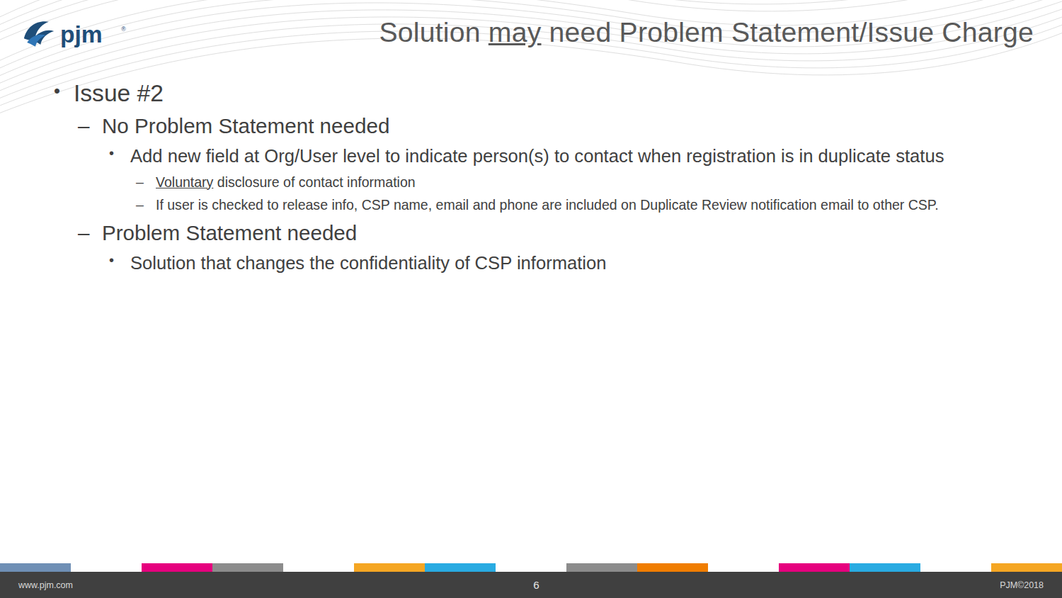pjm ®
Solution may need Problem Statement/Issue Charge
Issue #2
No Problem Statement needed
Add new field at Org/User level to indicate person(s) to contact when registration is in duplicate status
Voluntary disclosure of contact information
If user is checked to release info, CSP name, email and phone are included on Duplicate Review notification email to other CSP.
Problem Statement needed
Solution that changes the confidentiality of CSP information
www.pjm.com
6
PJM©2018